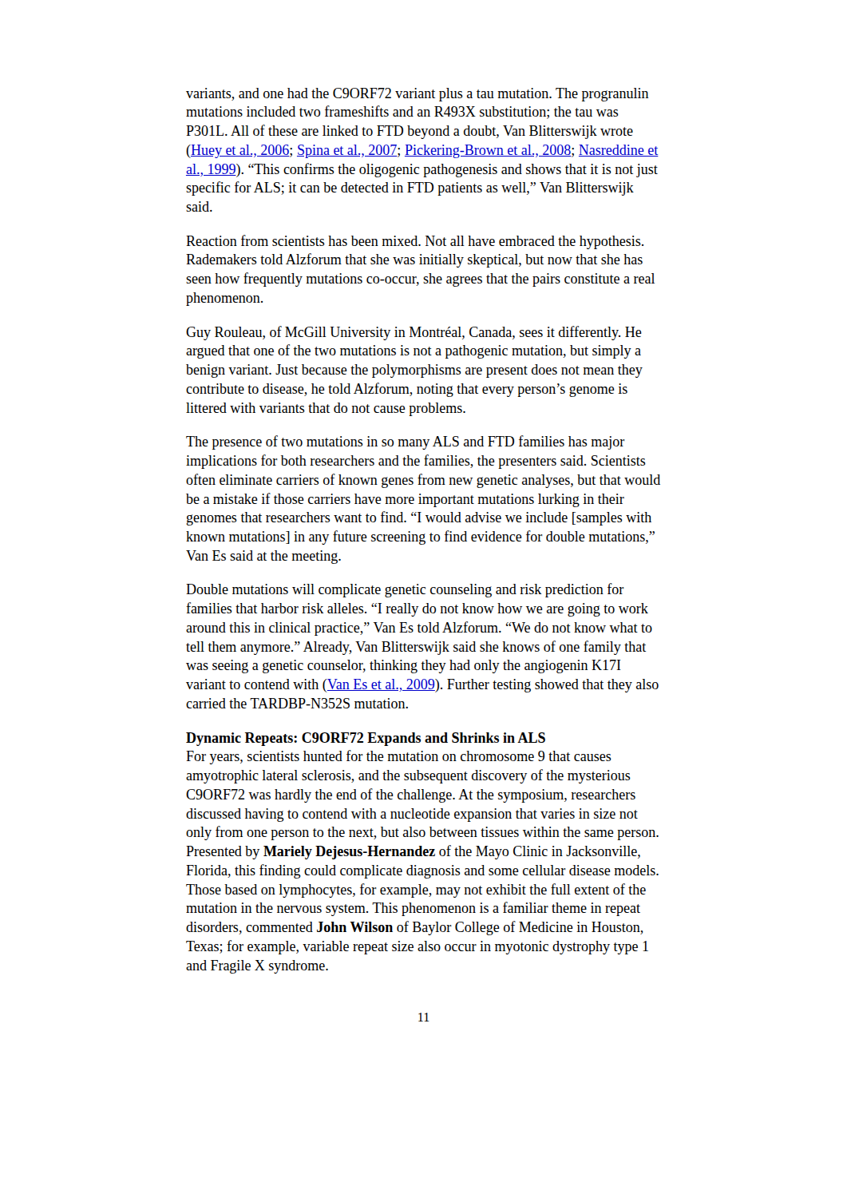variants, and one had the C9ORF72 variant plus a tau mutation. The progranulin mutations included two frameshifts and an R493X substitution; the tau was P301L. All of these are linked to FTD beyond a doubt, Van Blitterswijk wrote (Huey et al., 2006; Spina et al., 2007; Pickering-Brown et al., 2008; Nasreddine et al., 1999). “This confirms the oligogenic pathogenesis and shows that it is not just specific for ALS; it can be detected in FTD patients as well,” Van Blitterswijk said.
Reaction from scientists has been mixed. Not all have embraced the hypothesis. Rademakers told Alzforum that she was initially skeptical, but now that she has seen how frequently mutations co-occur, she agrees that the pairs constitute a real phenomenon.
Guy Rouleau, of McGill University in Montréal, Canada, sees it differently. He argued that one of the two mutations is not a pathogenic mutation, but simply a benign variant. Just because the polymorphisms are present does not mean they contribute to disease, he told Alzforum, noting that every person’s genome is littered with variants that do not cause problems.
The presence of two mutations in so many ALS and FTD families has major implications for both researchers and the families, the presenters said. Scientists often eliminate carriers of known genes from new genetic analyses, but that would be a mistake if those carriers have more important mutations lurking in their genomes that researchers want to find. “I would advise we include [samples with known mutations] in any future screening to find evidence for double mutations,” Van Es said at the meeting.
Double mutations will complicate genetic counseling and risk prediction for families that harbor risk alleles. “I really do not know how we are going to work around this in clinical practice,” Van Es told Alzforum. “We do not know what to tell them anymore.” Already, Van Blitterswijk said she knows of one family that was seeing a genetic counselor, thinking they had only the angiogenin K17I variant to contend with (Van Es et al., 2009). Further testing showed that they also carried the TARDBP-N352S mutation.
Dynamic Repeats: C9ORF72 Expands and Shrinks in ALS
For years, scientists hunted for the mutation on chromosome 9 that causes amyotrophic lateral sclerosis, and the subsequent discovery of the mysterious C9ORF72 was hardly the end of the challenge. At the symposium, researchers discussed having to contend with a nucleotide expansion that varies in size not only from one person to the next, but also between tissues within the same person. Presented by Mariely Dejesus-Hernandez of the Mayo Clinic in Jacksonville, Florida, this finding could complicate diagnosis and some cellular disease models. Those based on lymphocytes, for example, may not exhibit the full extent of the mutation in the nervous system. This phenomenon is a familiar theme in repeat disorders, commented John Wilson of Baylor College of Medicine in Houston, Texas; for example, variable repeat size also occur in myotonic dystrophy type 1 and Fragile X syndrome.
11